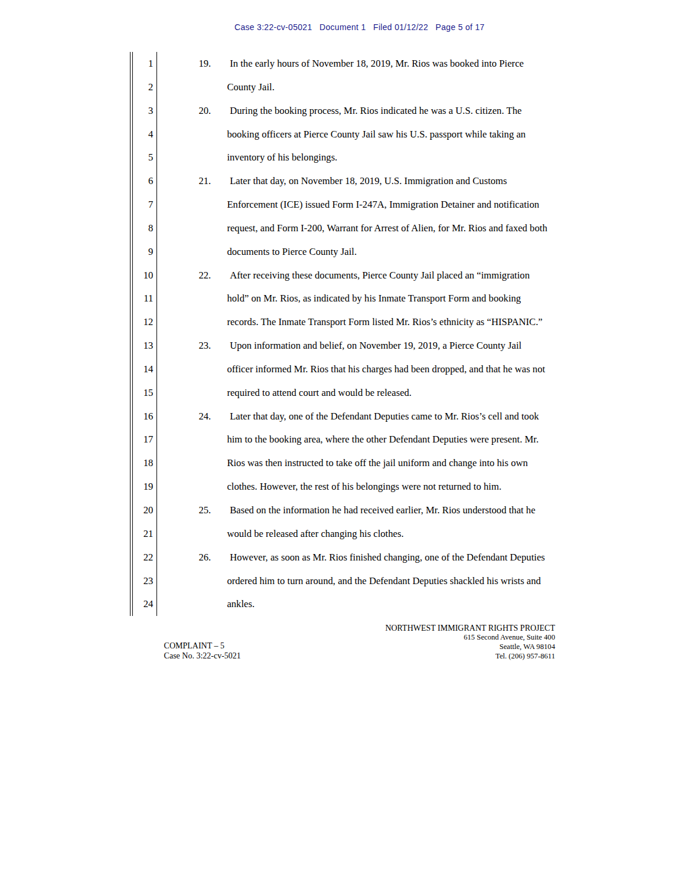Case 3:22-cv-05021 Document 1 Filed 01/12/22 Page 5 of 17
1
2
3
4
5
6
7
8
9
10
11
12
13
14
15
16
17
18
19
20
21
22
23
24
19. In the early hours of November 18, 2019, Mr. Rios was booked into Pierce County Jail.
20. During the booking process, Mr. Rios indicated he was a U.S. citizen. The booking officers at Pierce County Jail saw his U.S. passport while taking an inventory of his belongings.
21. Later that day, on November 18, 2019, U.S. Immigration and Customs Enforcement (ICE) issued Form I-247A, Immigration Detainer and notification request, and Form I-200, Warrant for Arrest of Alien, for Mr. Rios and faxed both documents to Pierce County Jail.
22. After receiving these documents, Pierce County Jail placed an “immigration hold” on Mr. Rios, as indicated by his Inmate Transport Form and booking records. The Inmate Transport Form listed Mr. Rios’s ethnicity as “HISPANIC.”
23. Upon information and belief, on November 19, 2019, a Pierce County Jail officer informed Mr. Rios that his charges had been dropped, and that he was not required to attend court and would be released.
24. Later that day, one of the Defendant Deputies came to Mr. Rios’s cell and took him to the booking area, where the other Defendant Deputies were present. Mr. Rios was then instructed to take off the jail uniform and change into his own clothes. However, the rest of his belongings were not returned to him.
25. Based on the information he had received earlier, Mr. Rios understood that he would be released after changing his clothes.
26. However, as soon as Mr. Rios finished changing, one of the Defendant Deputies ordered him to turn around, and the Defendant Deputies shackled his wrists and ankles.
COMPLAINT – 5
Case No. 3:22-cv-5021
NORTHWEST IMMIGRANT RIGHTS PROJECT
615 Second Avenue, Suite 400
Seattle, WA 98104
Tel. (206) 957-8611